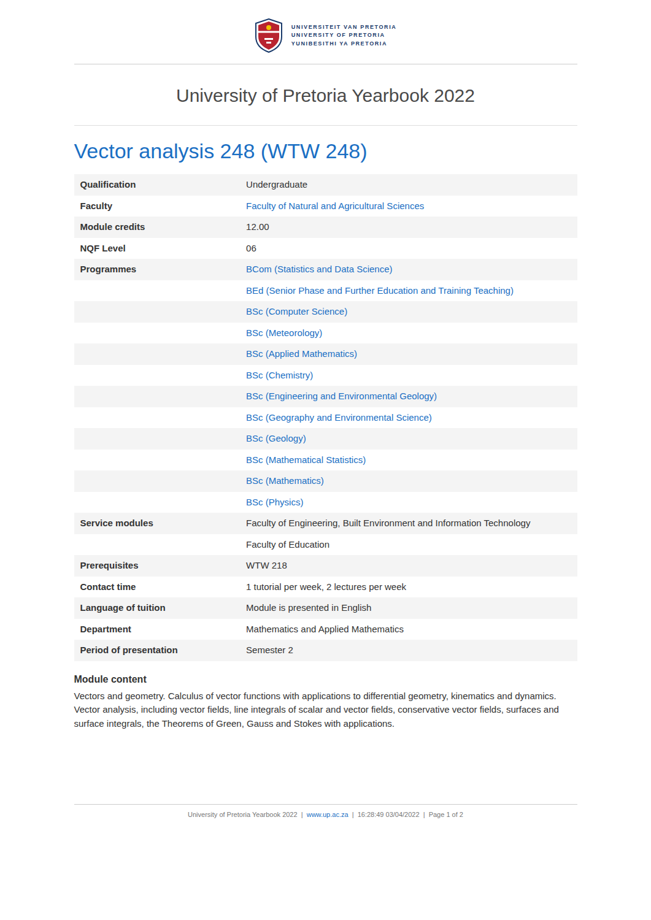Universiteit van Pretoria University of Pretoria Yunibesithi ya Pretoria
University of Pretoria Yearbook 2022
Vector analysis 248 (WTW 248)
| Qualification | Undergraduate |
| Faculty | Faculty of Natural and Agricultural Sciences |
| Module credits | 12.00 |
| NQF Level | 06 |
| Programmes | BCom (Statistics and Data Science) |
| | BEd (Senior Phase and Further Education and Training Teaching) |
| | BSc (Computer Science) |
| | BSc (Meteorology) |
| | BSc (Applied Mathematics) |
| | BSc (Chemistry) |
| | BSc (Engineering and Environmental Geology) |
| | BSc (Geography and Environmental Science) |
| | BSc (Geology) |
| | BSc (Mathematical Statistics) |
| | BSc (Mathematics) |
| | BSc (Physics) |
| Service modules | Faculty of Engineering, Built Environment and Information Technology |
| | Faculty of Education |
| Prerequisites | WTW 218 |
| Contact time | 1 tutorial per week, 2 lectures per week |
| Language of tuition | Module is presented in English |
| Department | Mathematics and Applied Mathematics |
| Period of presentation | Semester 2 |
Module content
Vectors and geometry. Calculus of vector functions with applications to differential geometry, kinematics and dynamics. Vector analysis, including vector fields, line integrals of scalar and vector fields, conservative vector fields, surfaces and surface integrals, the Theorems of Green, Gauss and Stokes with applications.
University of Pretoria Yearbook 2022 | www.up.ac.za | 16:28:49 03/04/2022 | Page 1 of 2